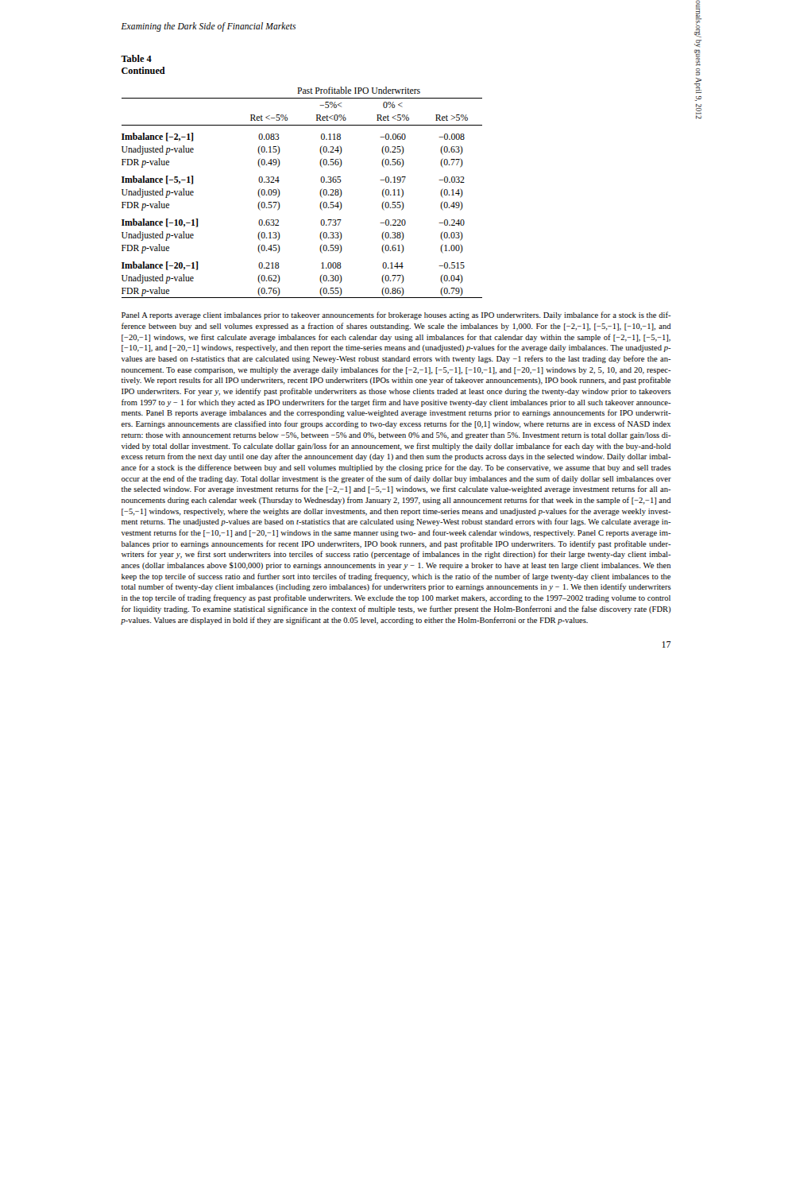Examining the Dark Side of Financial Markets
Table 4
Continued
| | Past Profitable IPO Underwriters |
| | | −5%< | 0% < | |
| | Ret <−5% | Ret<0% | Ret <5% | Ret >5% |
| Imbalance [−2,−1] | 0.083 | 0.118 | −0.060 | −0.008 |
| Unadjusted p -value | (0.15) | (0.24) | (0.25) | (0.63) |
| FDR p -value | (0.49) | (0.56) | (0.56) | (0.77) |
| Imbalance [−5,−1] | 0.324 | 0.365 | −0.197 | −0.032 |
| Unadjusted p -value | (0.09) | (0.28) | (0.11) | (0.14) |
| FDR p -value | (0.57) | (0.54) | (0.55) | (0.49) |
| Imbalance [−10,−1] | 0.632 | 0.737 | −0.220 | −0.240 |
| Unadjusted p -value | (0.13) | (0.33) | (0.38) | (0.03) |
| FDR p -value | (0.45) | (0.59) | (0.61) | (1.00) |
| Imbalance [−20,−1] | 0.218 | 1.008 | 0.144 | −0.515 |
| Unadjusted p -value | (0.62) | (0.30) | (0.77) | (0.04) |
| FDR p -value | (0.76) | (0.55) | (0.86) | (0.79) |
Panel A reports average client imbalances prior to takeover announcements for brokerage houses acting as IPO underwriters. Daily imbalance for a stock is the difference between buy and sell volumes expressed as a fraction of shares outstanding. We scale the imbalances by 1,000. For the [−2,−1], [−5,−1], [−10,−1], and [−20,−1] windows, we first calculate average imbalances for each calendar day using all imbalances for that calendar day within the sample of [−2,−1], [−5,−1], [−10,−1], and [−20,−1] windows, respectively, and then report the time-series means and (unadjusted) p-values for the average daily imbalances. The unadjusted p-values are based on t-statistics that are calculated using Newey-West robust standard errors with twenty lags. Day −1 refers to the last trading day before the announcement. To ease comparison, we multiply the average daily imbalances for the [−2,−1], [−5,−1], [−10,−1], and [−20,−1] windows by 2, 5, 10, and 20, respectively. We report results for all IPO underwriters, recent IPO underwriters (IPOs within one year of takeover announcements), IPO book runners, and past profitable IPO underwriters. For year y, we identify past profitable underwriters as those whose clients traded at least once during the twenty-day window prior to takeovers from 1997 to y − 1 for which they acted as IPO underwriters for the target firm and have positive twenty-day client imbalances prior to all such takeover announcements. Panel B reports average imbalances and the corresponding value-weighted average investment returns prior to earnings announcements for IPO underwriters. Earnings announcements are classified into four groups according to two-day excess returns for the [0,1] window, where returns are in excess of NASD index return: those with announcement returns below −5%, between −5% and 0%, between 0% and 5%, and greater than 5%. Investment return is total dollar gain/loss divided by total dollar investment. To calculate dollar gain/loss for an announcement, we first multiply the daily dollar imbalance for each day with the buy-and-hold excess return from the next day until one day after the announcement day (day 1) and then sum the products across days in the selected window. Daily dollar imbalance for a stock is the difference between buy and sell volumes multiplied by the closing price for the day. To be conservative, we assume that buy and sell trades occur at the end of the trading day. Total dollar investment is the greater of the sum of daily dollar buy imbalances and the sum of daily dollar sell imbalances over the selected window. For average investment returns for the [−2,−1] and [−5,−1] windows, we first calculate value-weighted average investment returns for all announcements during each calendar week (Thursday to Wednesday) from January 2, 1997, using all announcement returns for that week in the sample of [−2,−1] and [−5,−1] windows, respectively, where the weights are dollar investments, and then report time-series means and unadjusted p-values for the average weekly investment returns. The unadjusted p-values are based on t-statistics that are calculated using Newey-West robust standard errors with four lags. We calculate average investment returns for the [−10,−1] and [−20,−1] windows in the same manner using two- and four-week calendar windows, respectively. Panel C reports average imbalances prior to earnings announcements for recent IPO underwriters, IPO book runners, and past profitable IPO underwriters. To identify past profitable underwriters for year y, we first sort underwriters into terciles of success ratio (percentage of imbalances in the right direction) for their large twenty-day client imbalances (dollar imbalances above $100,000) prior to earnings announcements in year y − 1. We require a broker to have at least ten large client imbalances. We then keep the top tercile of success ratio and further sort into terciles of trading frequency, which is the ratio of the number of large twenty-day client imbalances to the total number of twenty-day client imbalances (including zero imbalances) for underwriters prior to earnings announcements in y − 1. We then identify underwriters in the top tercile of trading frequency as past profitable underwriters. We exclude the top 100 market makers, according to the 1997–2002 trading volume to control for liquidity trading. To examine statistical significance in the context of multiple tests, we further present the Holm-Bonferroni and the false discovery rate (FDR) p-values. Values are displayed in bold if they are significant at the 0.05 level, according to either the Holm-Bonferroni or the FDR p-values.
Downloaded from http://rfs.oxfordjournals.org/ by guest on April 9, 2012
17